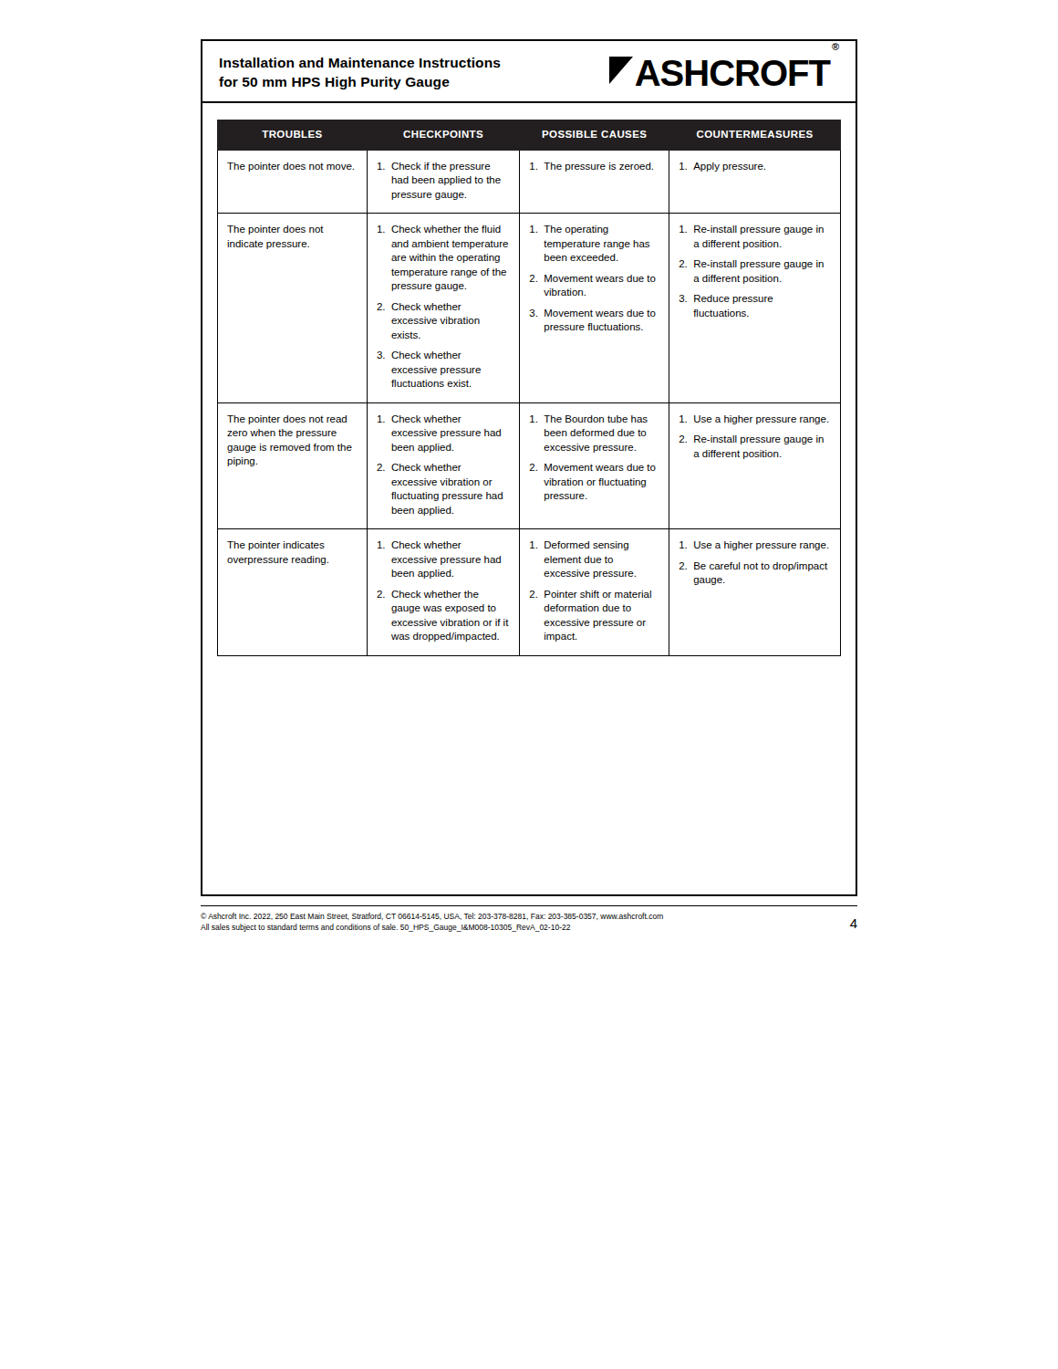Installation and Maintenance Instructions
for 50 mm HPS High Purity Gauge
ASHCROFT®
| Troubles | Checkpoints | Possible Causes | Countermeasures |
| --- | --- | --- | --- |
| The pointer does not move. | 1. Check if the pressure had been applied to the pressure gauge. | 1. The pressure is zeroed. | 1. Apply pressure. |
| The pointer does not indicate pressure. | 1. Check whether the fluid and ambient temperature are within the operating temperature range of the pressure gauge. 2. Check whether excessive vibration exists. 3. Check whether excessive pressure fluctuations exist. | 1. The operating temperature range has been exceeded. 2. Movement wears due to vibration. 3. Movement wears due to pressure fluctuations. | 1. Re-install pressure gauge in a different position. 2. Re-install pressure gauge in a different position. 3. Reduce pressure fluctuations. |
| The pointer does not read zero when the pressure gauge is removed from the piping. | 1. Check whether excessive pressure had been applied. 2. Check whether excessive vibration or fluctuating pressure had been applied. | 1. The Bourdon tube has been deformed due to excessive pressure. 2. Movement wears due to vibration or fluctuating pressure. | 1. Use a higher pressure range. 2. Re-install pressure gauge in a different position. |
| The pointer indicates overpressure reading. | 1. Check whether excessive pressure had been applied. 2. Check whether the gauge was exposed to excessive vibration or if it was dropped/impacted. | 1. Deformed sensing element due to excessive pressure. 2. Pointer shift or material deformation due to excessive pressure or impact. | 1. Use a higher pressure range. 2. Be careful not to drop/impact gauge. |
© Ashcroft Inc. 2022, 250 East Main Street, Stratford, CT 06614-5145, USA, Tel: 203-378-8281, Fax: 203-385-0357, www.ashcroft.com
All sales subject to standard terms and conditions of sale. 50_HPS_Gauge_I&M008-10305_RevA_02-10-22
4